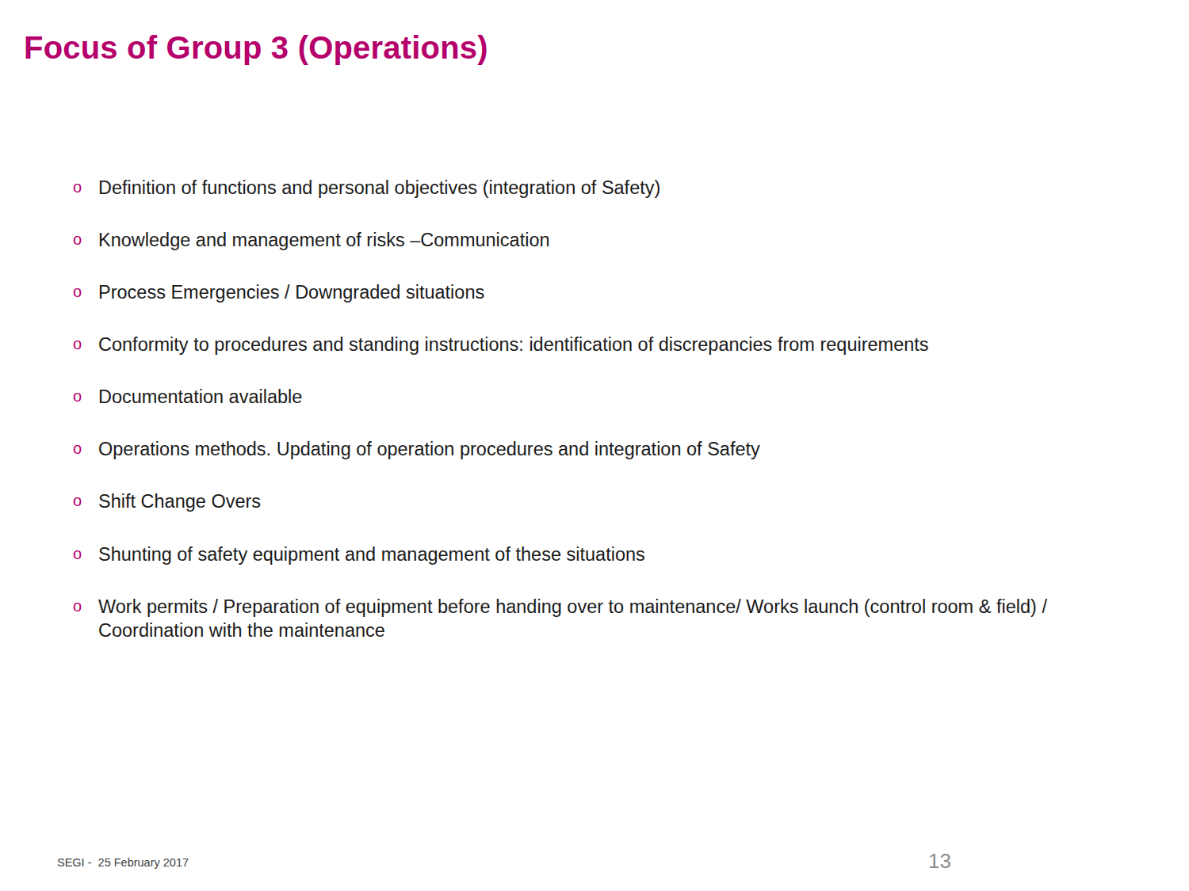Focus of Group 3 (Operations)
Definition of functions and personal objectives (integration of Safety)
Knowledge and management of risks –Communication
Process Emergencies / Downgraded situations
Conformity to procedures and standing instructions: identification of discrepancies from requirements
Documentation available
Operations methods. Updating of operation procedures and integration of Safety
Shift Change Overs
Shunting of safety equipment and management of these situations
Work permits / Preparation of equipment before handing over to maintenance/ Works launch (control room & field) / Coordination with the maintenance
SEGI - 25 February 2017
13